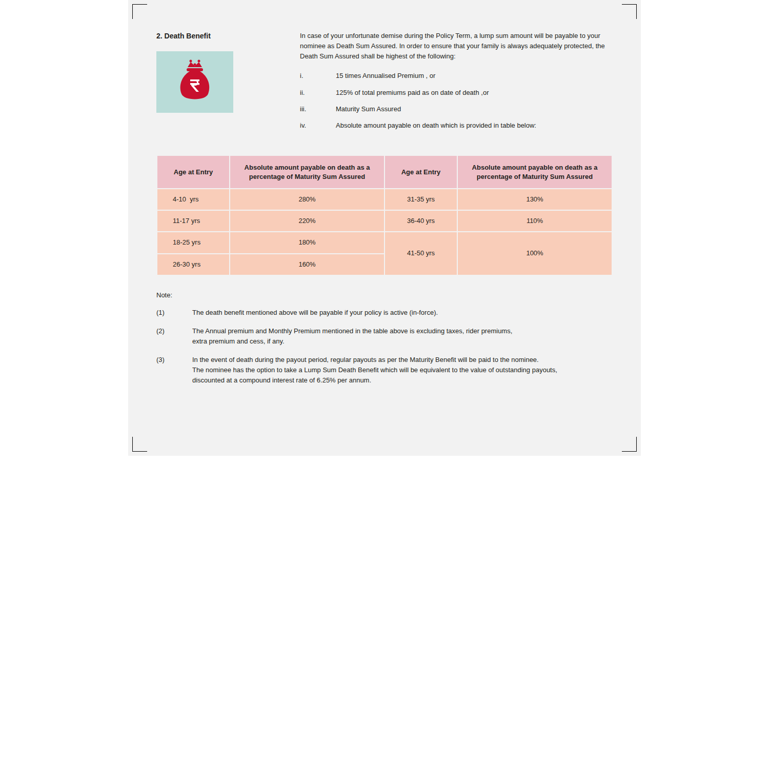2. Death Benefit
In case of your unfortunate demise during the Policy Term, a lump sum amount will be payable to your nominee as Death Sum Assured. In order to ensure that your family is always adequately protected, the Death Sum Assured shall be highest of the following:
i. 15 times Annualised Premium , or
ii. 125% of total premiums paid as on date of death ,or
iii. Maturity Sum Assured
iv. Absolute amount payable on death which is provided in table below:
| Age at Entry | Absolute amount payable on death as a percentage of Maturity Sum Assured | Age at Entry | Absolute amount payable on death as a percentage of Maturity Sum Assured |
| --- | --- | --- | --- |
| 4-10 yrs | 280% | 31-35 yrs | 130% |
| 11-17 yrs | 220% | 36-40 yrs | 110% |
| 18-25 yrs | 180% | 41-50 yrs | 100% |
| 26-30 yrs | 160% |
Note:
(1) The death benefit mentioned above will be payable if your policy is active (in-force).
(2) The Annual premium and Monthly Premium mentioned in the table above is excluding taxes, rider premiums,
extra premium and cess, if any.
(3) In the event of death during the payout period, regular payouts as per the Maturity Benefit will be paid to the nominee.
The nominee has the option to take a Lump Sum Death Benefit which will be equivalent to the value of outstanding payouts,
discounted at a compound interest rate of 6.25% per annum.